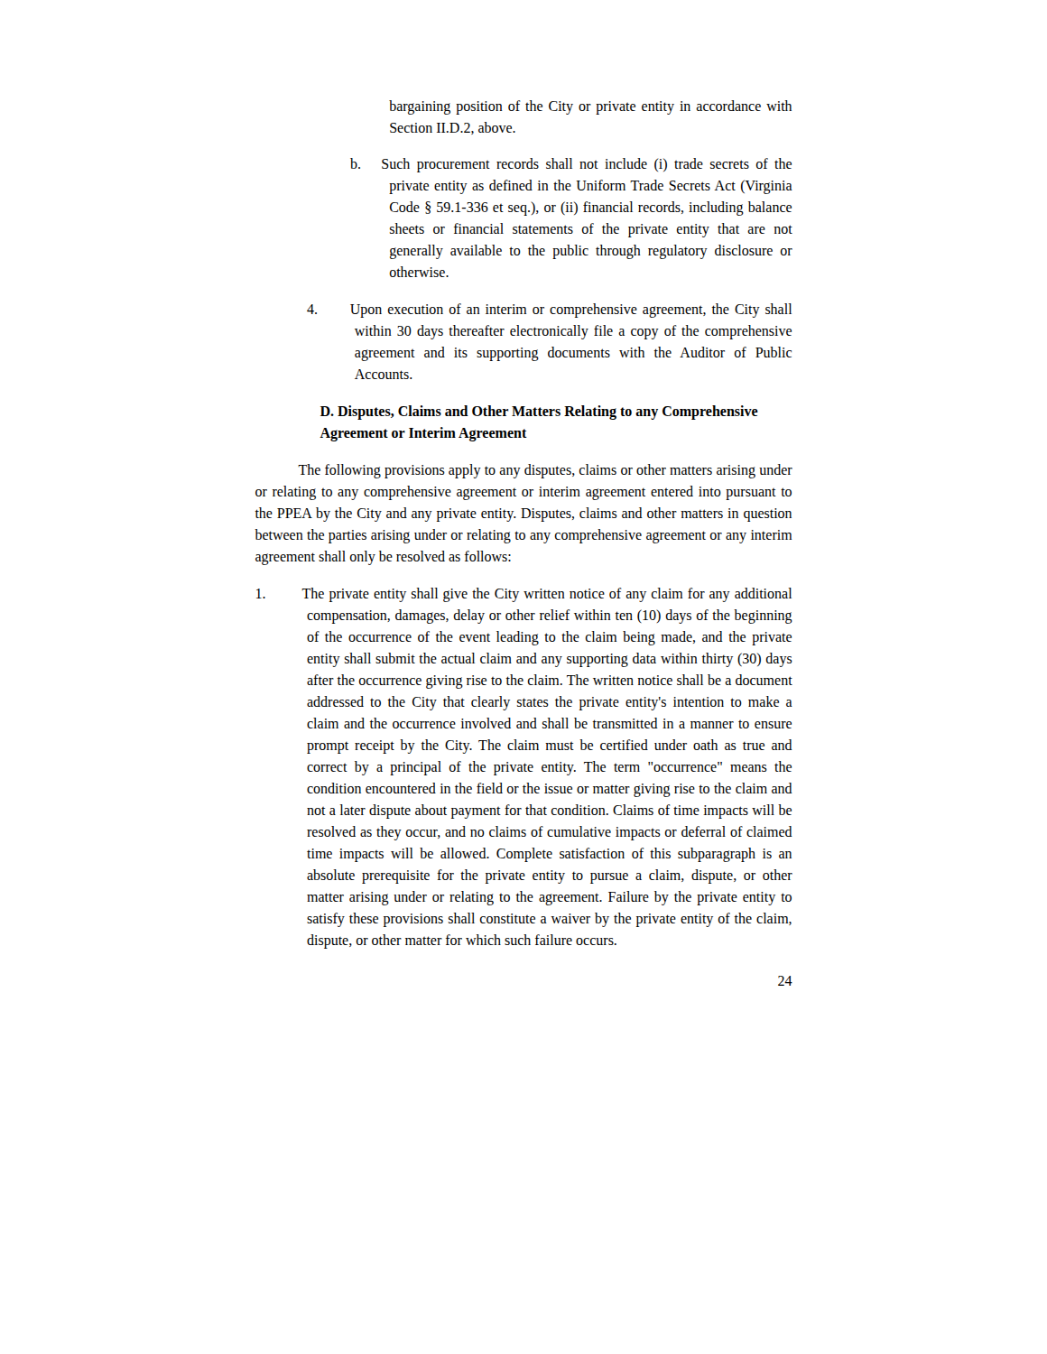bargaining position of the City or private entity in accordance with Section II.D.2, above.
b. Such procurement records shall not include (i) trade secrets of the private entity as defined in the Uniform Trade Secrets Act (Virginia Code § 59.1-336 et seq.), or (ii) financial records, including balance sheets or financial statements of the private entity that are not generally available to the public through regulatory disclosure or otherwise.
4. Upon execution of an interim or comprehensive agreement, the City shall within 30 days thereafter electronically file a copy of the comprehensive agreement and its supporting documents with the Auditor of Public Accounts.
D. Disputes, Claims and Other Matters Relating to any Comprehensive Agreement or Interim Agreement
The following provisions apply to any disputes, claims or other matters arising under or relating to any comprehensive agreement or interim agreement entered into pursuant to the PPEA by the City and any private entity. Disputes, claims and other matters in question between the parties arising under or relating to any comprehensive agreement or any interim agreement shall only be resolved as follows:
1. The private entity shall give the City written notice of any claim for any additional compensation, damages, delay or other relief within ten (10) days of the beginning of the occurrence of the event leading to the claim being made, and the private entity shall submit the actual claim and any supporting data within thirty (30) days after the occurrence giving rise to the claim. The written notice shall be a document addressed to the City that clearly states the private entity's intention to make a claim and the occurrence involved and shall be transmitted in a manner to ensure prompt receipt by the City. The claim must be certified under oath as true and correct by a principal of the private entity. The term "occurrence" means the condition encountered in the field or the issue or matter giving rise to the claim and not a later dispute about payment for that condition. Claims of time impacts will be resolved as they occur, and no claims of cumulative impacts or deferral of claimed time impacts will be allowed. Complete satisfaction of this subparagraph is an absolute prerequisite for the private entity to pursue a claim, dispute, or other matter arising under or relating to the agreement. Failure by the private entity to satisfy these provisions shall constitute a waiver by the private entity of the claim, dispute, or other matter for which such failure occurs.
24